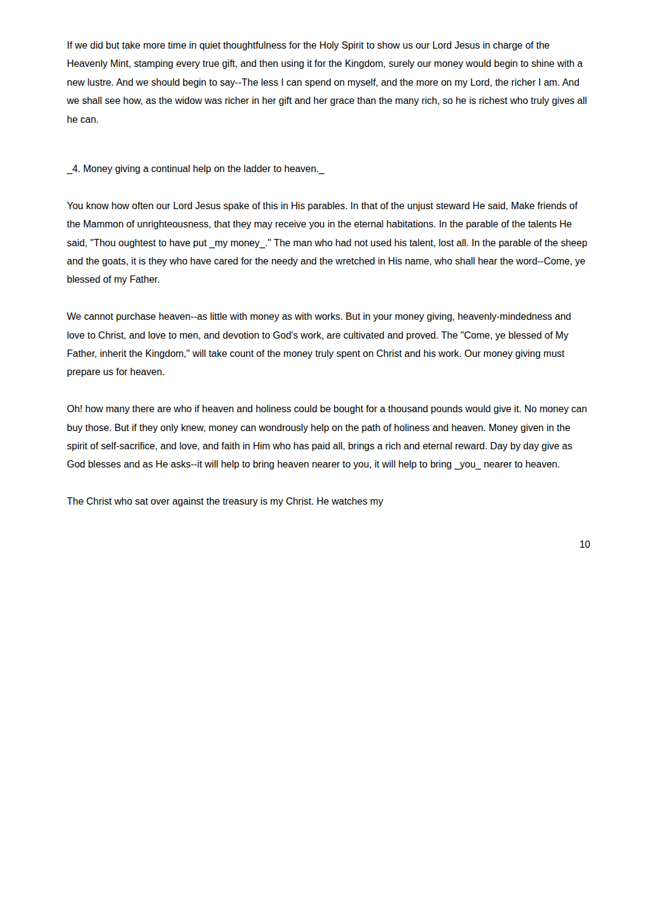If we did but take more time in quiet thoughtfulness for the Holy Spirit to show us our Lord Jesus in charge of the Heavenly Mint, stamping every true gift, and then using it for the Kingdom, surely our money would begin to shine with a new lustre. And we should begin to say--The less I can spend on myself, and the more on my Lord, the richer I am. And we shall see how, as the widow was richer in her gift and her grace than the many rich, so he is richest who truly gives all he can.
_4. Money giving a continual help on the ladder to heaven._
You know how often our Lord Jesus spake of this in His parables. In that of the unjust steward He said, Make friends of the Mammon of unrighteousness, that they may receive you in the eternal habitations. In the parable of the talents He said, "Thou oughtest to have put _my money_." The man who had not used his talent, lost all. In the parable of the sheep and the goats, it is they who have cared for the needy and the wretched in His name, who shall hear the word--Come, ye blessed of my Father.
We cannot purchase heaven--as little with money as with works. But in your money giving, heavenly-mindedness and love to Christ, and love to men, and devotion to God's work, are cultivated and proved. The "Come, ye blessed of My Father, inherit the Kingdom," will take count of the money truly spent on Christ and his work. Our money giving must prepare us for heaven.
Oh! how many there are who if heaven and holiness could be bought for a thousand pounds would give it. No money can buy those. But if they only knew, money can wondrously help on the path of holiness and heaven. Money given in the spirit of self-sacrifice, and love, and faith in Him who has paid all, brings a rich and eternal reward. Day by day give as God blesses and as He asks--it will help to bring heaven nearer to you, it will help to bring _you_ nearer to heaven.
The Christ who sat over against the treasury is my Christ. He watches my
10